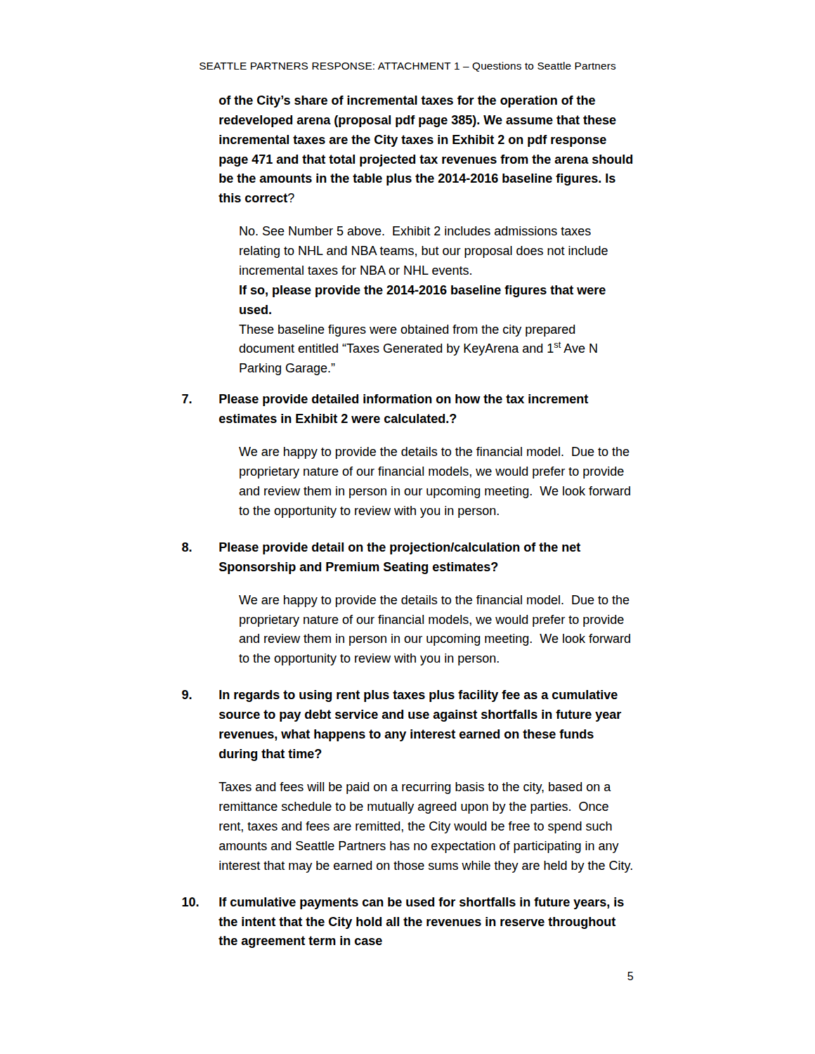SEATTLE PARTNERS RESPONSE: ATTACHMENT 1 – Questions to Seattle Partners
of the City’s share of incremental taxes for the operation of the redeveloped arena (proposal pdf page 385). We assume that these incremental taxes are the City taxes in Exhibit 2 on pdf response page 471 and that total projected tax revenues from the arena should be the amounts in the table plus the 2014-2016 baseline figures. Is this correct?
No. See Number 5 above. Exhibit 2 includes admissions taxes relating to NHL and NBA teams, but our proposal does not include incremental taxes for NBA or NHL events.
If so, please provide the 2014-2016 baseline figures that were used.
These baseline figures were obtained from the city prepared document entitled “Taxes Generated by KeyArena and 1st Ave N Parking Garage.”
7.
Please provide detailed information on how the tax increment estimates in Exhibit 2 were calculated.?
We are happy to provide the details to the financial model. Due to the proprietary nature of our financial models, we would prefer to provide and review them in person in our upcoming meeting. We look forward to the opportunity to review with you in person.
8.
Please provide detail on the projection/calculation of the net Sponsorship and Premium Seating estimates?
We are happy to provide the details to the financial model. Due to the proprietary nature of our financial models, we would prefer to provide and review them in person in our upcoming meeting. We look forward to the opportunity to review with you in person.
9.
In regards to using rent plus taxes plus facility fee as a cumulative source to pay debt service and use against shortfalls in future year revenues, what happens to any interest earned on these funds during that time?
Taxes and fees will be paid on a recurring basis to the city, based on a remittance schedule to be mutually agreed upon by the parties. Once rent, taxes and fees are remitted, the City would be free to spend such amounts and Seattle Partners has no expectation of participating in any interest that may be earned on those sums while they are held by the City.
10.
If cumulative payments can be used for shortfalls in future years, is the intent that the City hold all the revenues in reserve throughout the agreement term in case
5